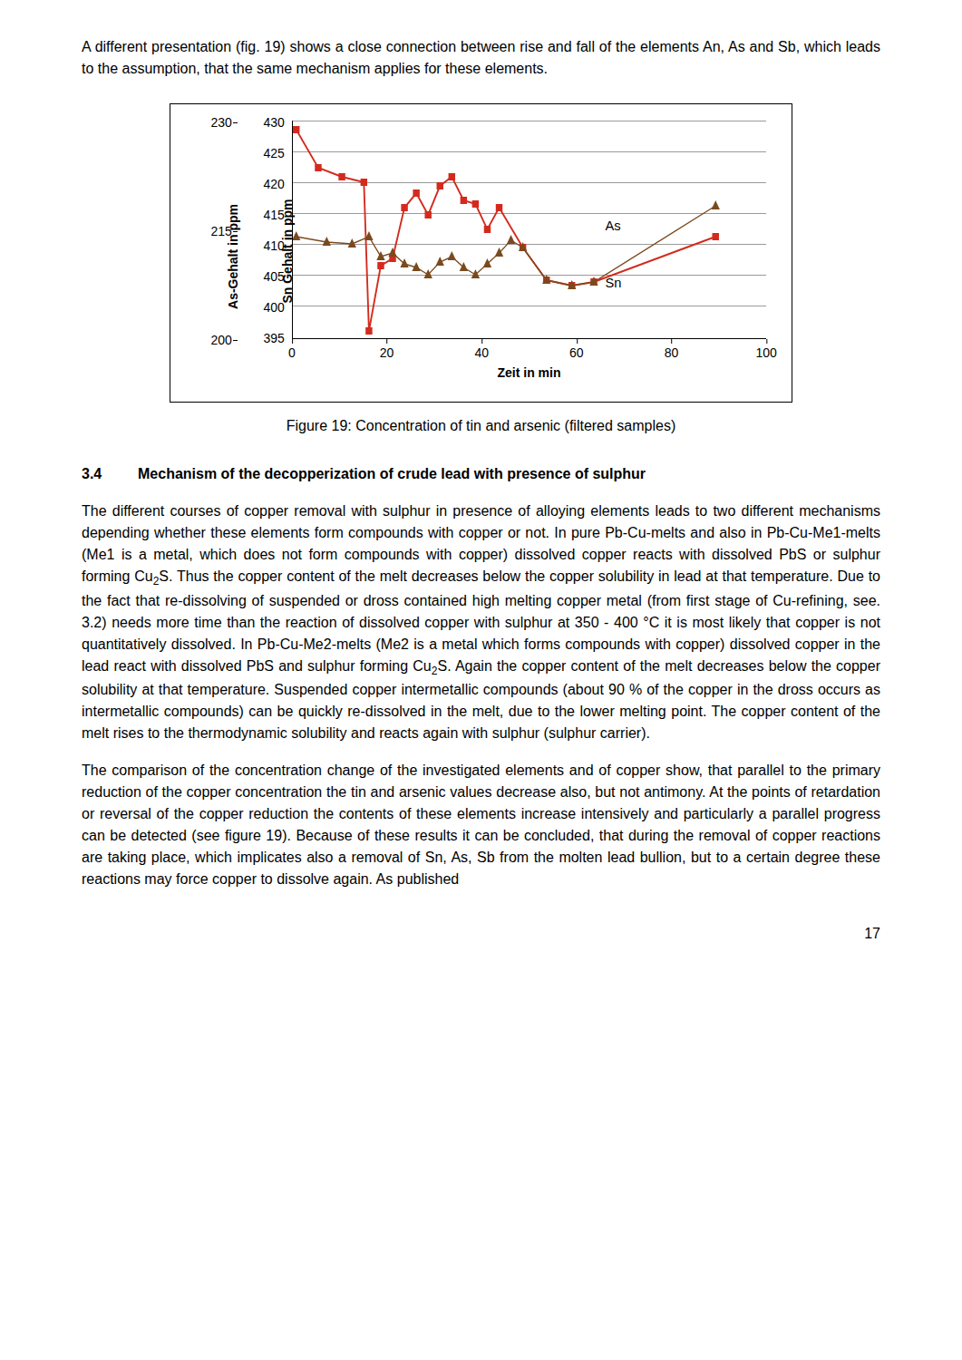A different presentation (fig. 19) shows a close connection between rise and fall of the elements An, As and Sb, which leads to the assumption, that the same mechanism applies for these elements.
As-Gehalt in ppm
Sn Gehalt in ppm
230 215 200
430 425 420 415 410 405 400 395
As
Sn
0 20 40 60 80 100
Zeit in min
Figure 19: Concentration of tin and arsenic (filtered samples)
3.4 Mechanism of the decopperization of crude lead with presence of sulphur
The different courses of copper removal with sulphur in presence of alloying elements leads to two different mechanisms depending whether these elements form compounds with copper or not. In pure Pb-Cu-melts and also in Pb-Cu-Me1-melts (Me1 is a metal, which does not form compounds with copper) dissolved copper reacts with dissolved PbS or sulphur forming Cu2S. Thus the copper content of the melt decreases below the copper solubility in lead at that temperature. Due to the fact that re-dissolving of suspended or dross contained high melting copper metal (from first stage of Cu-refining, see. 3.2) needs more time than the reaction of dissolved copper with sulphur at 350 - 400 °C it is most likely that copper is not quantitatively dissolved. In Pb-Cu-Me2-melts (Me2 is a metal which forms compounds with copper) dissolved copper in the lead react with dissolved PbS and sulphur forming Cu2S. Again the copper content of the melt decreases below the copper solubility at that temperature. Suspended copper intermetallic compounds (about 90 % of the copper in the dross occurs as intermetallic compounds) can be quickly re-dissolved in the melt, due to the lower melting point. The copper content of the melt rises to the thermodynamic solubility and reacts again with sulphur (sulphur carrier).
The comparison of the concentration change of the investigated elements and of copper show, that parallel to the primary reduction of the copper concentration the tin and arsenic values decrease also, but not antimony. At the points of retardation or reversal of the copper reduction the contents of these elements increase intensively and particularly a parallel progress can be detected (see figure 19). Because of these results it can be concluded, that during the removal of copper reactions are taking place, which implicates also a removal of Sn, As, Sb from the molten lead bullion, but to a certain degree these reactions may force copper to dissolve again. As published
17